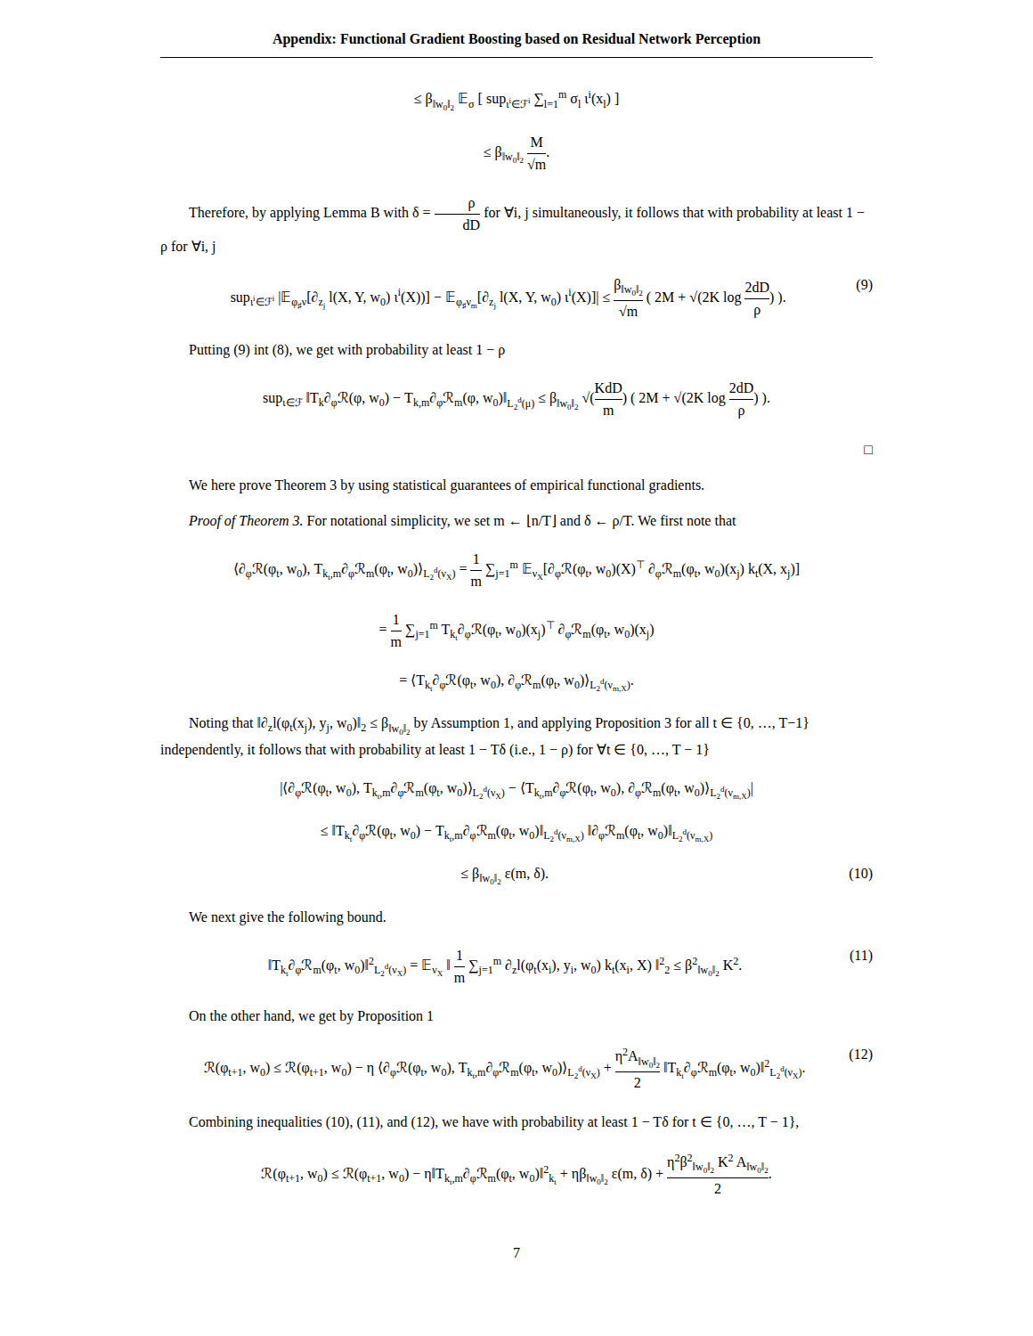Appendix: Functional Gradient Boosting based on Residual Network Perception
≤ β‖w0‖2 𝔼σ [ supιi∈ℱi ∑l=1m σl ιi(xl) ]
≤ β‖w0‖2 M√m.
Therefore, by applying Lemma B with δ = ρdD for ∀i, j simultaneously, it follows that with probability at least 1 − ρ for ∀i, j
supιi∈ℱi |𝔼φ♯ν[∂zj l(X, Y, w0) ιi(X))] − 𝔼φ♯νm[∂zj l(X, Y, w0) ιi(X)]| ≤ β‖w0‖2√m ( 2M + √(2K log 2dD ρ) ). (9)
Putting (9) int (8), we get with probability at least 1 − ρ
supι∈ℱ ‖Tk∂φℛ(φ, w0) − Tk,m∂φℛm(φ, w0)‖L2d(μ) ≤ β‖w0‖2 √(KdD m) ( 2M + √(2K log 2dD ρ) ).
□
We here prove Theorem 3 by using statistical guarantees of empirical functional gradients.
Proof of Theorem 3. For notational simplicity, we set m ← ⌊n/T⌋ and δ ← ρ/T. We first note that
⟨∂φℛ(φt, w0), Tkt,m∂φℛm(φt, w0)⟩L2d(νX) = 1 m ∑j=1m 𝔼νX[∂φℛ(φt, w0)(X)⊤ ∂φℛm(φt, w0)(xj) kt(X, xj)]
= 1 m ∑j=1m Tkt∂φℛ(φt, w0)(xj)⊤ ∂φℛm(φt, w0)(xj)
= ⟨Tkt∂φℛ(φt, w0), ∂φℛm(φt, w0)⟩L2d(νm,X).
Noting that ‖∂zl(φt(xj), yj, w0)‖2 ≤ β‖w0‖2 by Assumption 1, and applying Proposition 3 for all t ∈ {0, …, T−1} independently, it follows that with probability at least 1 − Tδ (i.e., 1 − ρ) for ∀t ∈ {0, …, T − 1}
|⟨∂φℛ(φt, w0), Tkt,m∂φℛm(φt, w0)⟩L2d(νX) − ⟨Tkt,m∂φℛ(φt, w0), ∂φℛm(φt, w0)⟩L2d(νm,X)|
≤ ‖Tkt∂φℛ(φt, w0) − Tkt,m∂φℛm(φt, w0)‖L2d(νm,X) ‖∂φℛm(φt, w0)‖L2d(νm,X)
≤ β‖w0‖2 ε(m, δ). (10)
We next give the following bound.
‖Tkt∂φℛm(φt, w0)‖2L2d(νX) = 𝔼νX ‖ 1 m ∑j=1m ∂zl(φt(xi), yi, w0) kt(xi, X) ‖22 ≤ β2‖w0‖2 K2. (11)
On the other hand, we get by Proposition 1
ℛ(φt+1, w0) ≤ ℛ(φt+1, w0) − η ⟨∂φℛ(φt, w0), Tkt,m∂φℛm(φt, w0)⟩L2d(νX) + η2A‖w0‖22 ‖Tkt∂φℛm(φt, w0)‖2L2d(νX). (12)
Combining inequalities (10), (11), and (12), we have with probability at least 1 − Tδ for t ∈ {0, …, T − 1},
ℛ(φt+1, w0) ≤ ℛ(φt+1, w0) − η‖Tkt,m∂φℛm(φt, w0)‖2kt + ηβ‖w0‖2 ε(m, δ) + η2β2‖w0‖2 K2 A‖w0‖22.
7